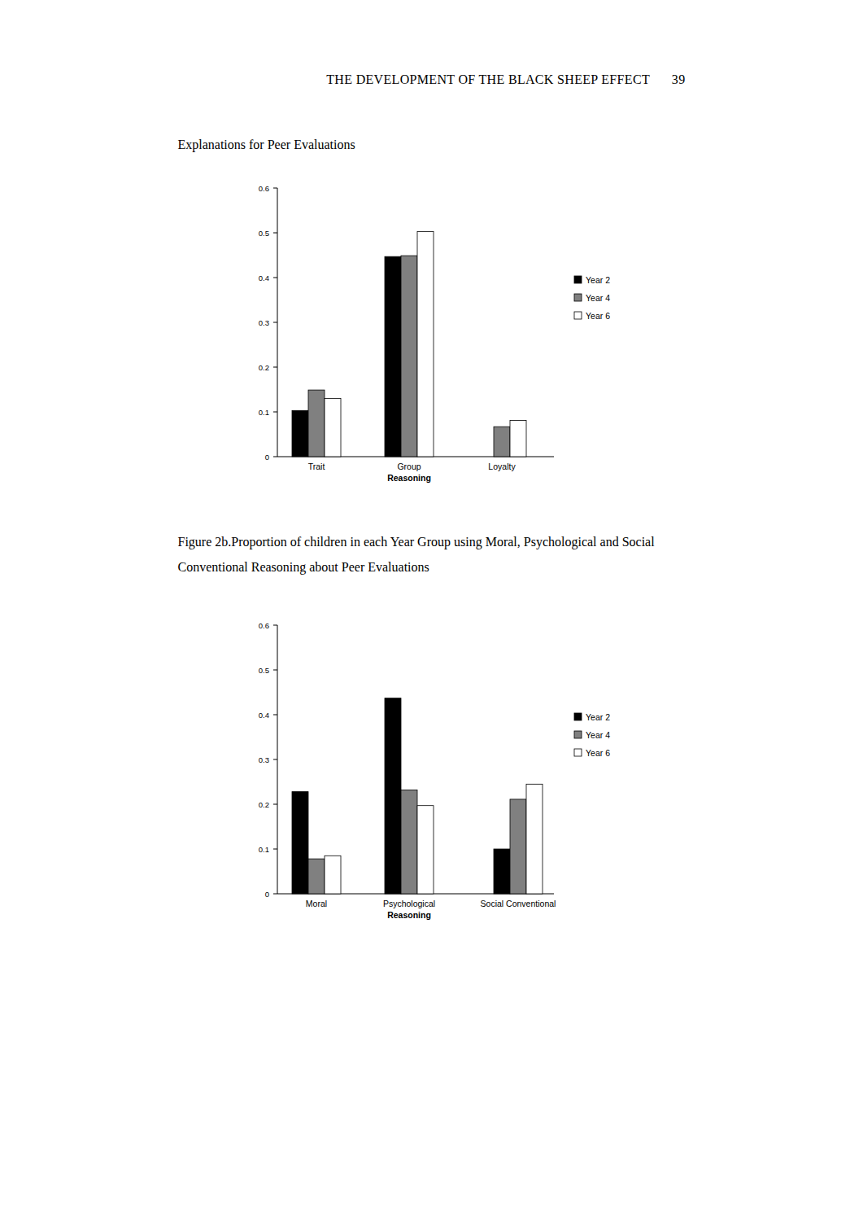THE DEVELOPMENT OF THE BLACK SHEEP EFFECT39
Explanations for Peer Evaluations
0.6 0.5 0.4 0.3 0.2 0.1 0 Trait Group Loyalty Reasoning Year 2 Year 4 Year 6
Figure 2b.Proportion of children in each Year Group using Moral, Psychological and Social Conventional Reasoning about Peer Evaluations
0.6 0.5 0.4 0.3 0.2 0.1 0 Moral Psychological Social Conventional Reasoning Year 2 Year 4 Year 6